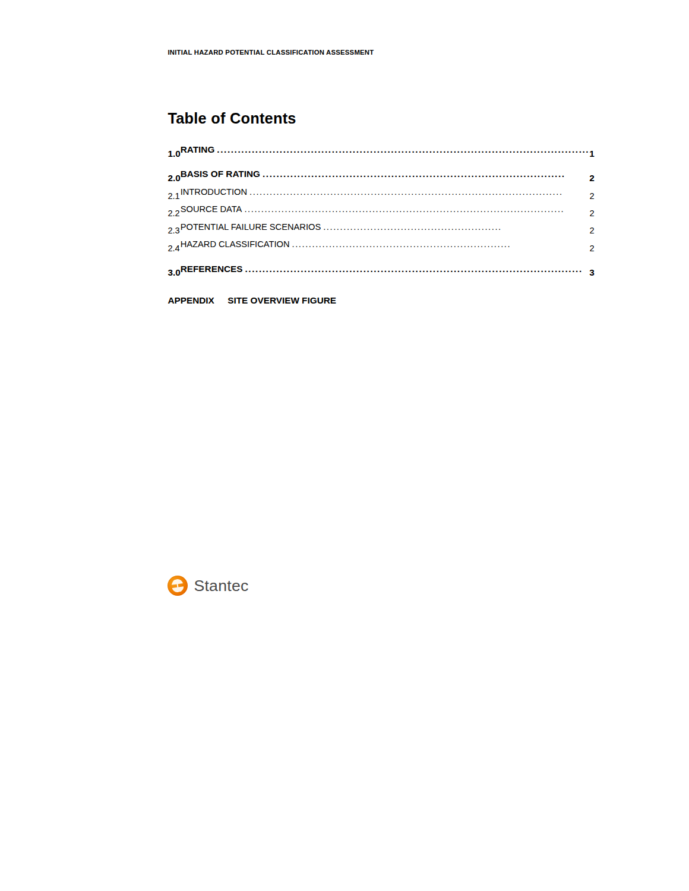INITIAL HAZARD POTENTIAL CLASSIFICATION ASSESSMENT
Table of Contents
| 1.0 | RATING ........................................................................................................... | 1 |
| 2.0 | BASIS OF RATING ....................................................................................... | 2 |
| 2.1 | INTRODUCTION ............................................................................................. | 2 |
| 2.2 | SOURCE DATA ............................................................................................... | 2 |
| 2.3 | POTENTIAL FAILURE SCENARIOS ..................................................... | 2 |
| 2.4 | HAZARD CLASSIFICATION ................................................................. | 2 |
| 3.0 | REFERENCES ................................................................................................. | 3 |
APPENDIXSITE OVERVIEW FIGURE
Stantec